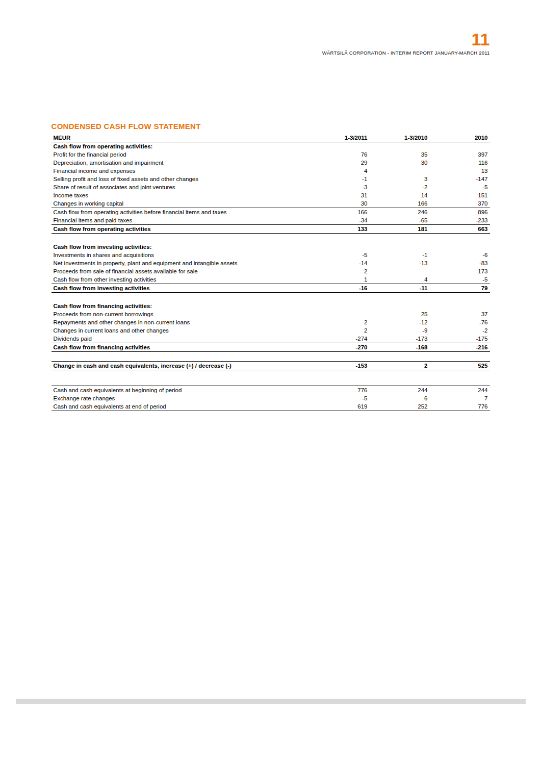11
WÄRTSILÄ CORPORATION - INTERIM REPORT JANUARY-MARCH 2011
CONDENSED CASH FLOW STATEMENT
| MEUR | 1-3/2011 | 1-3/2010 | 2010 |
| --- | --- | --- | --- |
| Cash flow from operating activities: | | | |
| Profit for the financial period | 76 | 35 | 397 |
| Depreciation, amortisation and impairment | 29 | 30 | 116 |
| Financial income and expenses | 4 | | 13 |
| Selling profit and loss of fixed assets and other changes | -1 | 3 | -147 |
| Share of result of associates and joint ventures | -3 | -2 | -5 |
| Income taxes | 31 | 14 | 151 |
| Changes in working capital | 30 | 166 | 370 |
| Cash flow from operating activities before financial items and taxes | 166 | 246 | 896 |
| Financial items and paid taxes | -34 | -65 | -233 |
| Cash flow from operating activities | 133 | 181 | 663 |
| Cash flow from investing activities: | | | |
| Investments in shares and acquisitions | -5 | -1 | -6 |
| Net investments in property, plant and equipment and intangible assets | -14 | -13 | -83 |
| Proceeds from sale of financial assets available for sale | 2 | | 173 |
| Cash flow from other investing activities | 1 | 4 | -5 |
| Cash flow from investing activities | -16 | -11 | 79 |
| Cash flow from financing activities: | | | |
| Proceeds from non-current borrowings | | 25 | 37 |
| Repayments and other changes in non-current loans | 2 | -12 | -76 |
| Changes in current loans and other changes | 2 | -9 | -2 |
| Dividends paid | -274 | -173 | -175 |
| Cash flow from financing activities | -270 | -168 | -216 |
| Change in cash and cash equivalents, increase (+) / decrease (-) | -153 | 2 | 525 |
| Cash and cash equivalents at beginning of period | 776 | 244 | 244 |
| Exchange rate changes | -5 | 6 | 7 |
| Cash and cash equivalents at end of period | 619 | 252 | 776 |